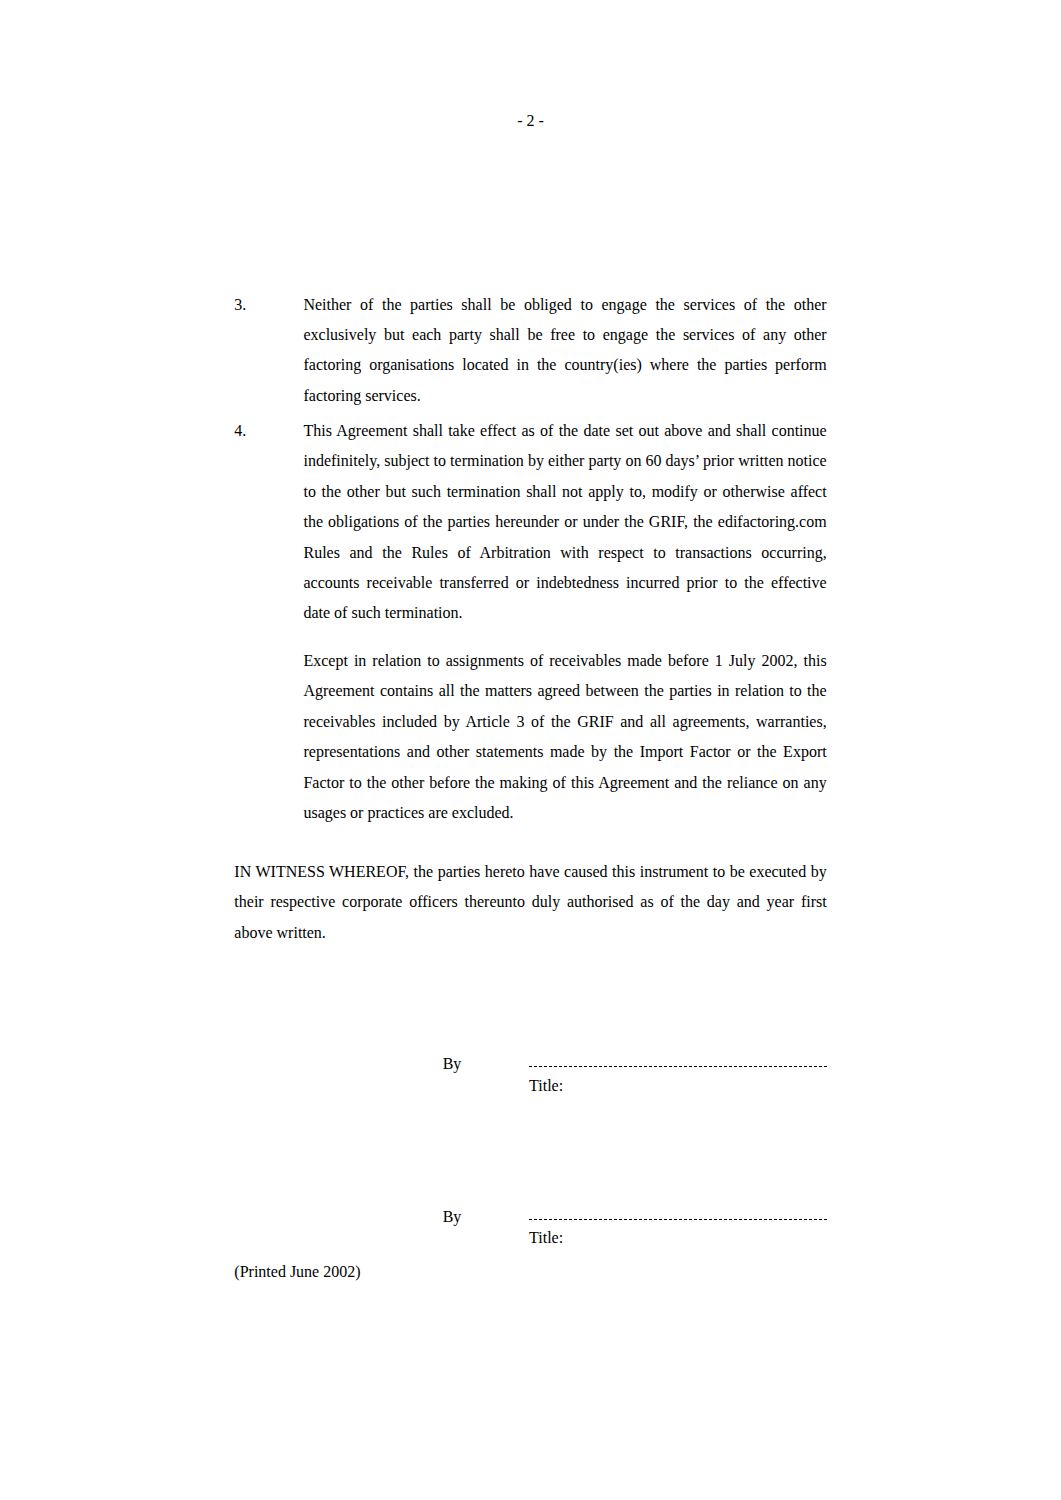- 2 -
3. Neither of the parties shall be obliged to engage the services of the other exclusively but each party shall be free to engage the services of any other factoring organisations located in the country(ies) where the parties perform factoring services.
4. This Agreement shall take effect as of the date set out above and shall continue indefinitely, subject to termination by either party on 60 days’ prior written notice to the other but such termination shall not apply to, modify or otherwise affect the obligations of the parties hereunder or under the GRIF, the edifactoring.com Rules and the Rules of Arbitration with respect to transactions occurring, accounts receivable transferred or indebtedness incurred prior to the effective date of such termination.
Except in relation to assignments of receivables made before 1 July 2002, this Agreement contains all the matters agreed between the parties in relation to the receivables included by Article 3 of the GRIF and all agreements, warranties, representations and other statements made by the Import Factor or the Export Factor to the other before the making of this Agreement and the reliance on any usages or practices are excluded.
IN WITNESS WHEREOF, the parties hereto have caused this instrument to be executed by their respective corporate officers thereunto duly authorised as of the day and year first above written.
By
Title:
By
Title:
(Printed June 2002)